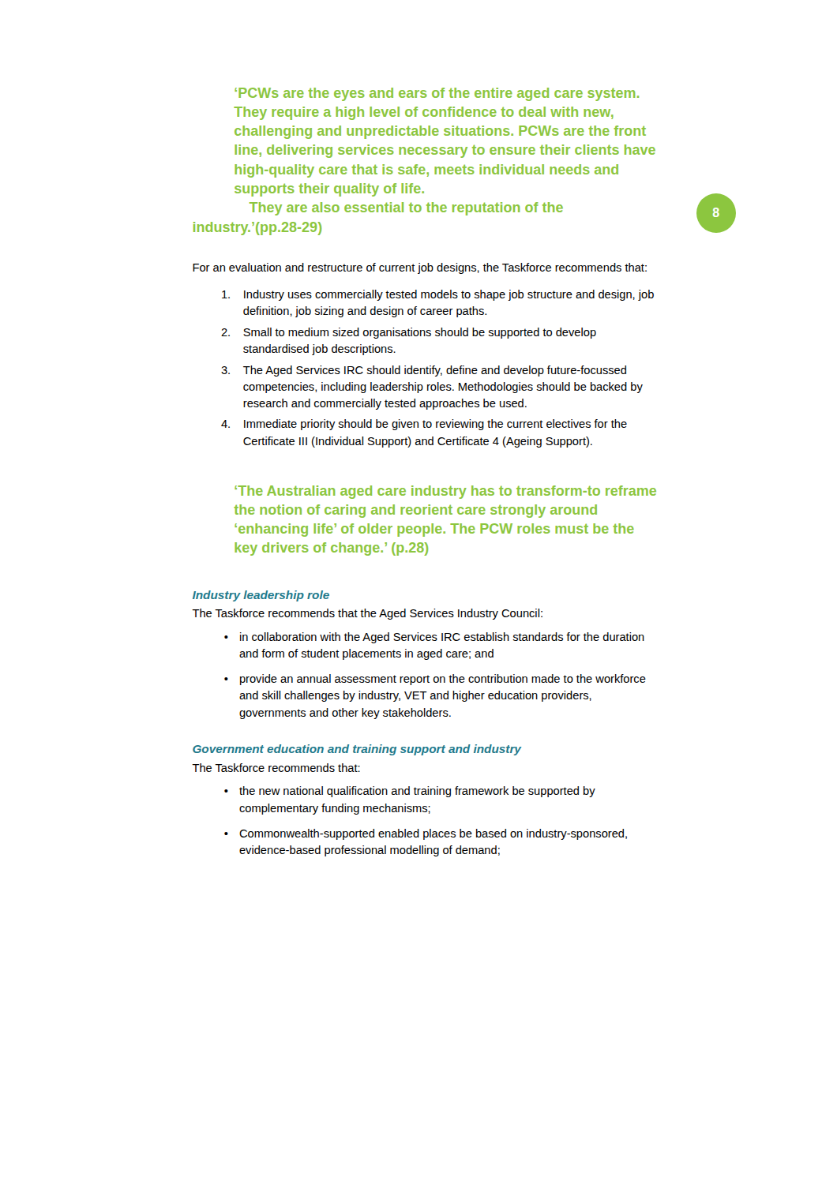8
‘PCWs are the eyes and ears of the entire aged care system. They require a high level of confidence to deal with new, challenging and unpredictable situations. PCWs are the front line, delivering services necessary to ensure their clients have high-quality care that is safe, meets individual needs and supports their quality of life. They are also essential to the reputation of the industry.’(pp.28-29)
For an evaluation and restructure of current job designs, the Taskforce recommends that:
Industry uses commercially tested models to shape job structure and design, job definition, job sizing and design of career paths.
Small to medium sized organisations should be supported to develop standardised job descriptions.
The Aged Services IRC should identify, define and develop future-focussed competencies, including leadership roles. Methodologies should be backed by research and commercially tested approaches be used.
Immediate priority should be given to reviewing the current electives for the Certificate III (Individual Support) and Certificate 4 (Ageing Support).
‘The Australian aged care industry has to transform-to reframe the notion of caring and reorient care strongly around ‘enhancing life’ of older people. The PCW roles must be the key drivers of change.’ (p.28)
Industry leadership role
The Taskforce recommends that the Aged Services Industry Council:
in collaboration with the Aged Services IRC establish standards for the duration and form of student placements in aged care; and
provide an annual assessment report on the contribution made to the workforce and skill challenges by industry, VET and higher education providers, governments and other key stakeholders.
Government education and training support and industry
The Taskforce recommends that:
the new national qualification and training framework be supported by complementary funding mechanisms;
Commonwealth-supported enabled places be based on industry-sponsored, evidence-based professional modelling of demand;